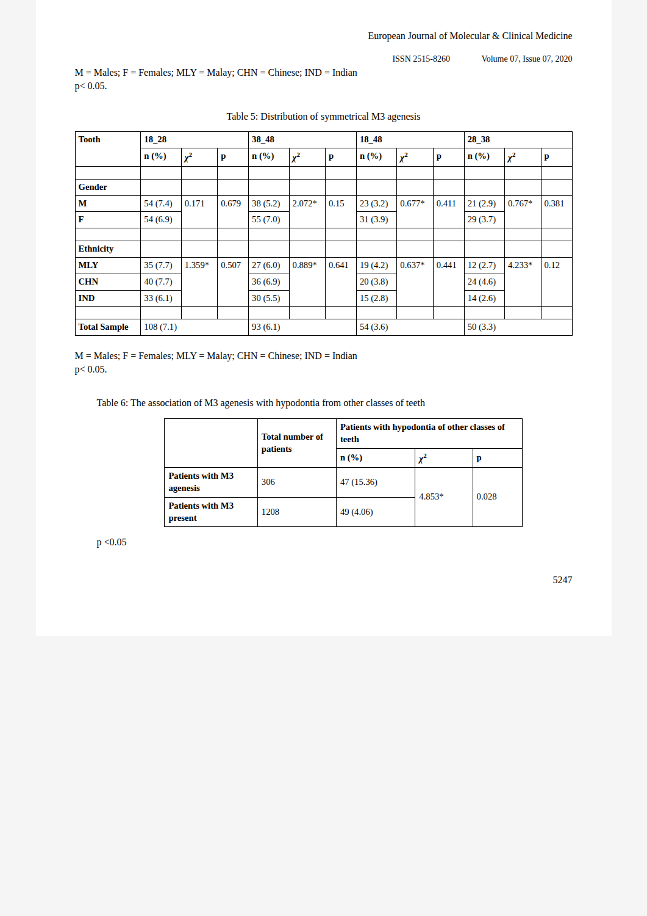European Journal of Molecular & Clinical Medicine
ISSN 2515-8260 Volume 07, Issue 07, 2020
M = Males; F = Females; MLY = Malay; CHN = Chinese; IND = Indian
p< 0.05.
Table 5: Distribution of symmetrical M3 agenesis
| Tooth | 18_28 | 38_48 | 18_48 | 28_38 |
| --- | --- | --- | --- | --- |
| n (%) | χ 2 | p | n (%) | χ 2 | p | n (%) | χ 2 | p | n (%) | χ 2 | p |
| Gender | | | | | | | | | | | | |
| M | 54 (7.4) | 0.171 | 0.679 | 38 (5.2) | 2.072* | 0.15 | 23 (3.2) | 0.677* | 0.411 | 21 (2.9) | 0.767* | 0.381 |
| F | 54 (6.9) | 55 (7.0) | 31 (3.9) | 29 (3.7) |
| Ethnicity | | | | | | | | | | | | |
| MLY | 35 (7.7) | 1.359* | 0.507 | 27 (6.0) | 0.889* | 0.641 | 19 (4.2) | 0.637* | 0.441 | 12 (2.7) | 4.233* | 0.12 |
| CHN | 40 (7.7) | 36 (6.9) | 20 (3.8) | 24 (4.6) |
| IND | 33 (6.1) | 30 (5.5) | 15 (2.8) | 14 (2.6) |
| Total Sample | 108 (7.1) | 93 (6.1) | 54 (3.6) | 50 (3.3) |
M = Males; F = Females; MLY = Malay; CHN = Chinese; IND = Indian
p< 0.05.
Table 6: The association of M3 agenesis with hypodontia from other classes of teeth
| | Total number of patients | Patients with hypodontia of other classes of teeth |
| --- | --- | --- |
| n (%) | χ 2 | p |
| Patients with M3 agenesis | 306 | 47 (15.36) | 4.853* | 0.028 |
| Patients with M3 present | 1208 | 49 (4.06) |
p <0.05
5247